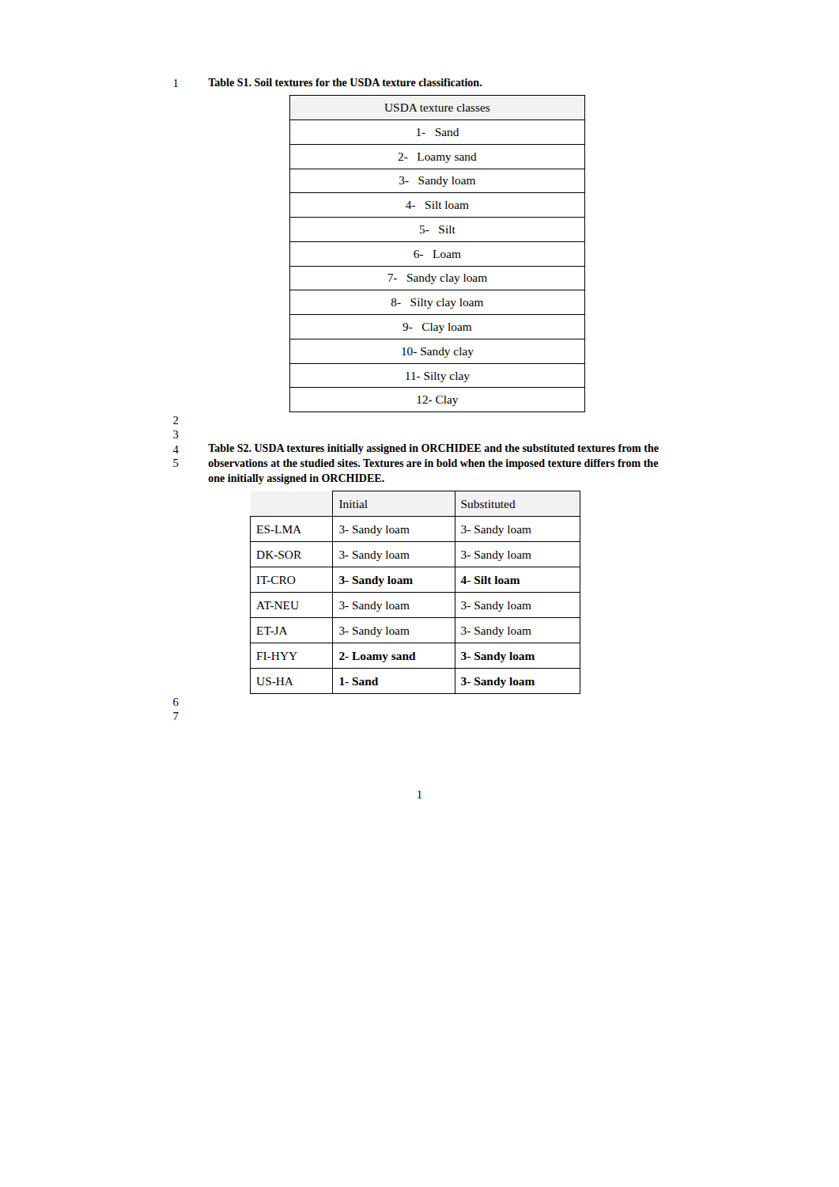1
Table S1. Soil textures for the USDA texture classification.
| USDA texture classes |
| --- |
| 1- Sand |
| 2- Loamy sand |
| 3- Sandy loam |
| 4- Silt loam |
| 5- Silt |
| 6- Loam |
| 7- Sandy clay loam |
| 8- Silty clay loam |
| 9- Clay loam |
| 10- Sandy clay |
| 11- Silty clay |
| 12- Clay |
2
3
4
5
Table S2. USDA textures initially assigned in ORCHIDEE and the substituted textures from the observations at the studied sites. Textures are in bold when the imposed texture differs from the one initially assigned in ORCHIDEE.
| | Initial | Substituted |
| ES-LMA | 3- Sandy loam | 3- Sandy loam |
| DK-SOR | 3- Sandy loam | 3- Sandy loam |
| IT-CRO | 3- Sandy loam | 4- Silt loam |
| AT-NEU | 3- Sandy loam | 3- Sandy loam |
| ET-JA | 3- Sandy loam | 3- Sandy loam |
| FI-HYY | 2- Loamy sand | 3- Sandy loam |
| US-HA | 1- Sand | 3- Sandy loam |
6
7
1